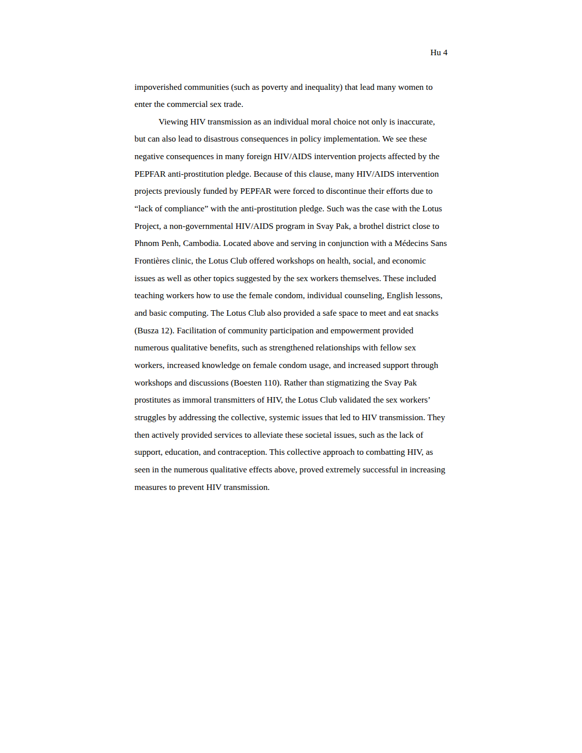Hu 4
impoverished communities (such as poverty and inequality) that lead many women to enter the commercial sex trade.
Viewing HIV transmission as an individual moral choice not only is inaccurate, but can also lead to disastrous consequences in policy implementation. We see these negative consequences in many foreign HIV/AIDS intervention projects affected by the PEPFAR anti-prostitution pledge. Because of this clause, many HIV/AIDS intervention projects previously funded by PEPFAR were forced to discontinue their efforts due to “lack of compliance” with the anti-prostitution pledge. Such was the case with the Lotus Project, a non-governmental HIV/AIDS program in Svay Pak, a brothel district close to Phnom Penh, Cambodia. Located above and serving in conjunction with a Médecins Sans Frontières clinic, the Lotus Club offered workshops on health, social, and economic issues as well as other topics suggested by the sex workers themselves. These included teaching workers how to use the female condom, individual counseling, English lessons, and basic computing. The Lotus Club also provided a safe space to meet and eat snacks (Busza 12). Facilitation of community participation and empowerment provided numerous qualitative benefits, such as strengthened relationships with fellow sex workers, increased knowledge on female condom usage, and increased support through workshops and discussions (Boesten 110). Rather than stigmatizing the Svay Pak prostitutes as immoral transmitters of HIV, the Lotus Club validated the sex workers’ struggles by addressing the collective, systemic issues that led to HIV transmission. They then actively provided services to alleviate these societal issues, such as the lack of support, education, and contraception. This collective approach to combatting HIV, as seen in the numerous qualitative effects above, proved extremely successful in increasing measures to prevent HIV transmission.